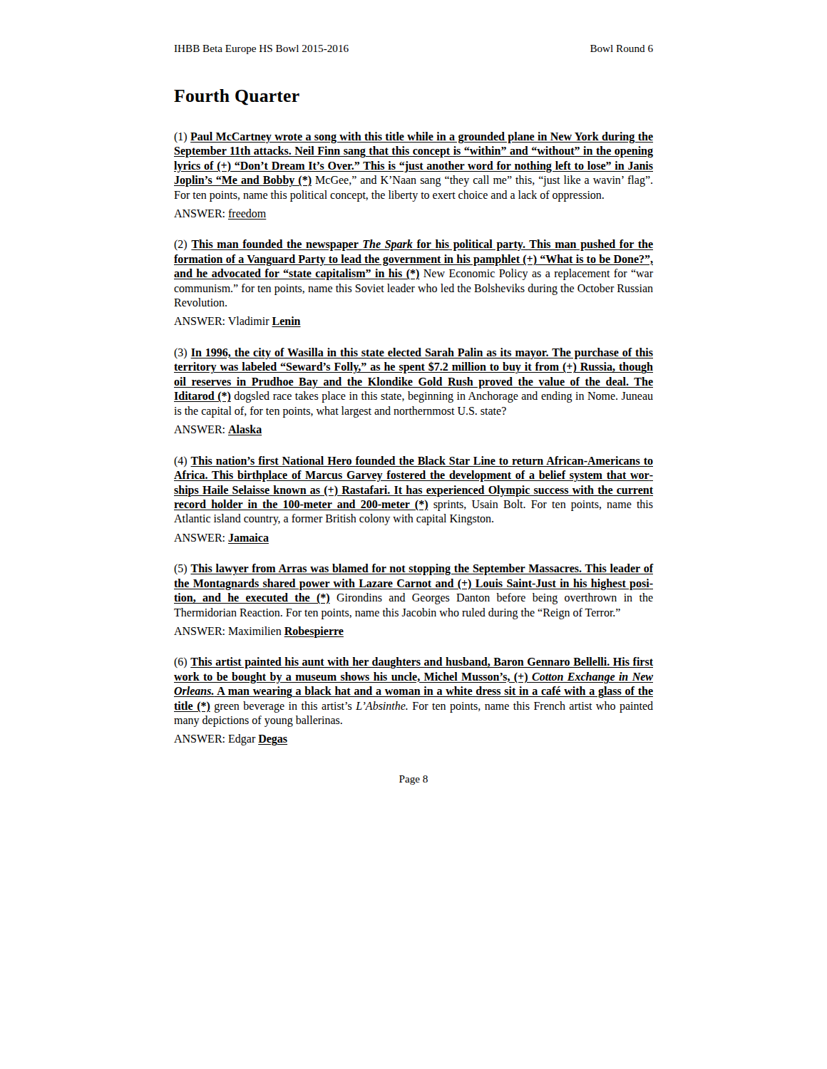IHBB Beta Europe HS Bowl 2015-2016
Bowl Round 6
Fourth Quarter
(1) Paul McCartney wrote a song with this title while in a grounded plane in New York during the September 11th attacks. Neil Finn sang that this concept is “within” and “without” in the opening lyrics of (+) “Don’t Dream It’s Over.” This is “just another word for nothing left to lose” in Janis Joplin’s “Me and Bobby (*) McGee,” and K’Naan sang “they call me” this, “just like a wavin’ flag”. For ten points, name this political concept, the liberty to exert choice and a lack of oppression.
ANSWER: freedom
(2) This man founded the newspaper The Spark for his political party. This man pushed for the formation of a Vanguard Party to lead the government in his pamphlet (+) “What is to be Done?”, and he advocated for “state capitalism” in his (*) New Economic Policy as a replacement for “war communism.” for ten points, name this Soviet leader who led the Bolsheviks during the October Russian Revolution.
ANSWER: Vladimir Lenin
(3) In 1996, the city of Wasilla in this state elected Sarah Palin as its mayor. The purchase of this territory was labeled “Seward’s Folly,” as he spent $7.2 million to buy it from (+) Russia, though oil reserves in Prudhoe Bay and the Klondike Gold Rush proved the value of the deal. The Iditarod (*) dogsled race takes place in this state, beginning in Anchorage and ending in Nome. Juneau is the capital of, for ten points, what largest and northernmost U.S. state?
ANSWER: Alaska
(4) This nation’s first National Hero founded the Black Star Line to return African-Americans to Africa. This birthplace of Marcus Garvey fostered the development of a belief system that worships Haile Selaisse known as (+) Rastafari. It has experienced Olympic success with the current record holder in the 100-meter and 200-meter (*) sprints, Usain Bolt. For ten points, name this Atlantic island country, a former British colony with capital Kingston.
ANSWER: Jamaica
(5) This lawyer from Arras was blamed for not stopping the September Massacres. This leader of the Montagnards shared power with Lazare Carnot and (+) Louis Saint-Just in his highest position, and he executed the (*) Girondins and Georges Danton before being overthrown in the Thermidorian Reaction. For ten points, name this Jacobin who ruled during the “Reign of Terror.”
ANSWER: Maximilien Robespierre
(6) This artist painted his aunt with her daughters and husband, Baron Gennaro Bellelli. His first work to be bought by a museum shows his uncle, Michel Musson’s, (+) Cotton Exchange in New Orleans. A man wearing a black hat and a woman in a white dress sit in a café with a glass of the title (*) green beverage in this artist’s L’Absinthe. For ten points, name this French artist who painted many depictions of young ballerinas.
ANSWER: Edgar Degas
Page 8